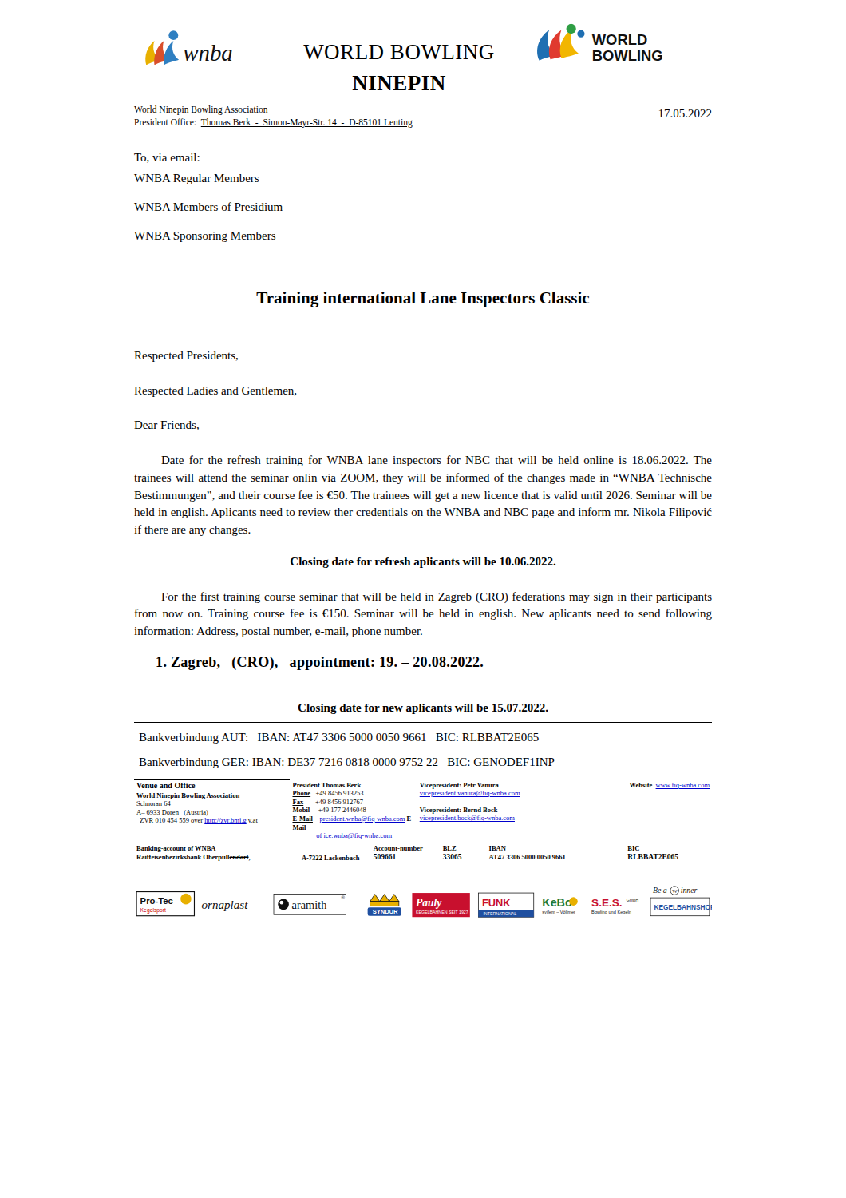wnba
WORLD BOWLING
NINEPIN
WORLD BOWLING
World Ninepin Bowling Association
President Office: Thomas Berk - Simon-Mayr-Str. 14 - D-85101 Lenting
17.05.2022
To, via email:
WNBA Regular Members
WNBA Members of Presidium
WNBA Sponsoring Members
Training international Lane Inspectors Classic
Respected Presidents,
Respected Ladies and Gentlemen,
Dear Friends,
Date for the refresh training for WNBA lane inspectors for NBC that will be held online is 18.06.2022. The trainees will attend the seminar onlin via ZOOM, they will be informed of the changes made in “WNBA Technische Bestimmungen”, and their course fee is €50. The trainees will get a new licence that is valid until 2026. Seminar will be held in english. Aplicants need to review ther credentials on the WNBA and NBC page and inform mr. Nikola Filipović if there are any changes.
Closing date for refresh aplicants will be 10.06.2022.
For the first training course seminar that will be held in Zagreb (CRO) federations may sign in their participants from now on. Training course fee is €150. Seminar will be held in english. New aplicants need to send following information: Address, postal number, e-mail, phone number.
Zagreb, (CRO), appointment: 19. – 20.08.2022.
Closing date for new aplicants will be 15.07.2022.
Bankverbindung AUT: IBAN: AT47 3306 5000 0050 9661 BIC: RLBBAT2E065
Bankverbindung GER: IBAN: DE37 7216 0818 0000 9752 22 BIC: GENODEF1INP
| Venue and Office World Ninepin Bowling Association Schnoran 64 A– 6933 Doren (Austria) ZVR 010 454 559 over http://zvr.bmi.g v.at | President Thomas Berk Phone +49 8456 913253 Fax +49 8456 912767 Mobil +49 177 2446048 E-Mail president.wnba@fiq-wnba.com E-Mail of ice.wnba@fiq-wnba.com | / Vicepresident: Petr Vanura vicepresident.vanura@fiq-wnba.com / Website www.fiq-wnba.com / / Vicepresident: Bernd Bock vicepresident.bock@fiq-wnba.com / |
| Banking-account of WNBA Raiffeisenbezirksbank Oberpull endorf , | A-7322 Lackenbach | Account-number 509661 | BLZ 33065 | IBAN AT47 3306 5000 0050 9661 | BIC RLBBAT2E065 |
Pro-Tec Kegelsport ornaplast aramith ® SYNDUR Pauly KEGELBAHNEN SEIT 1927 FUNK INTERNATIONAL KeBo syifem – Völlmer S.E.S. GmbH Bowling und Kegeln Be a W inner KEGELBAHNSHOP